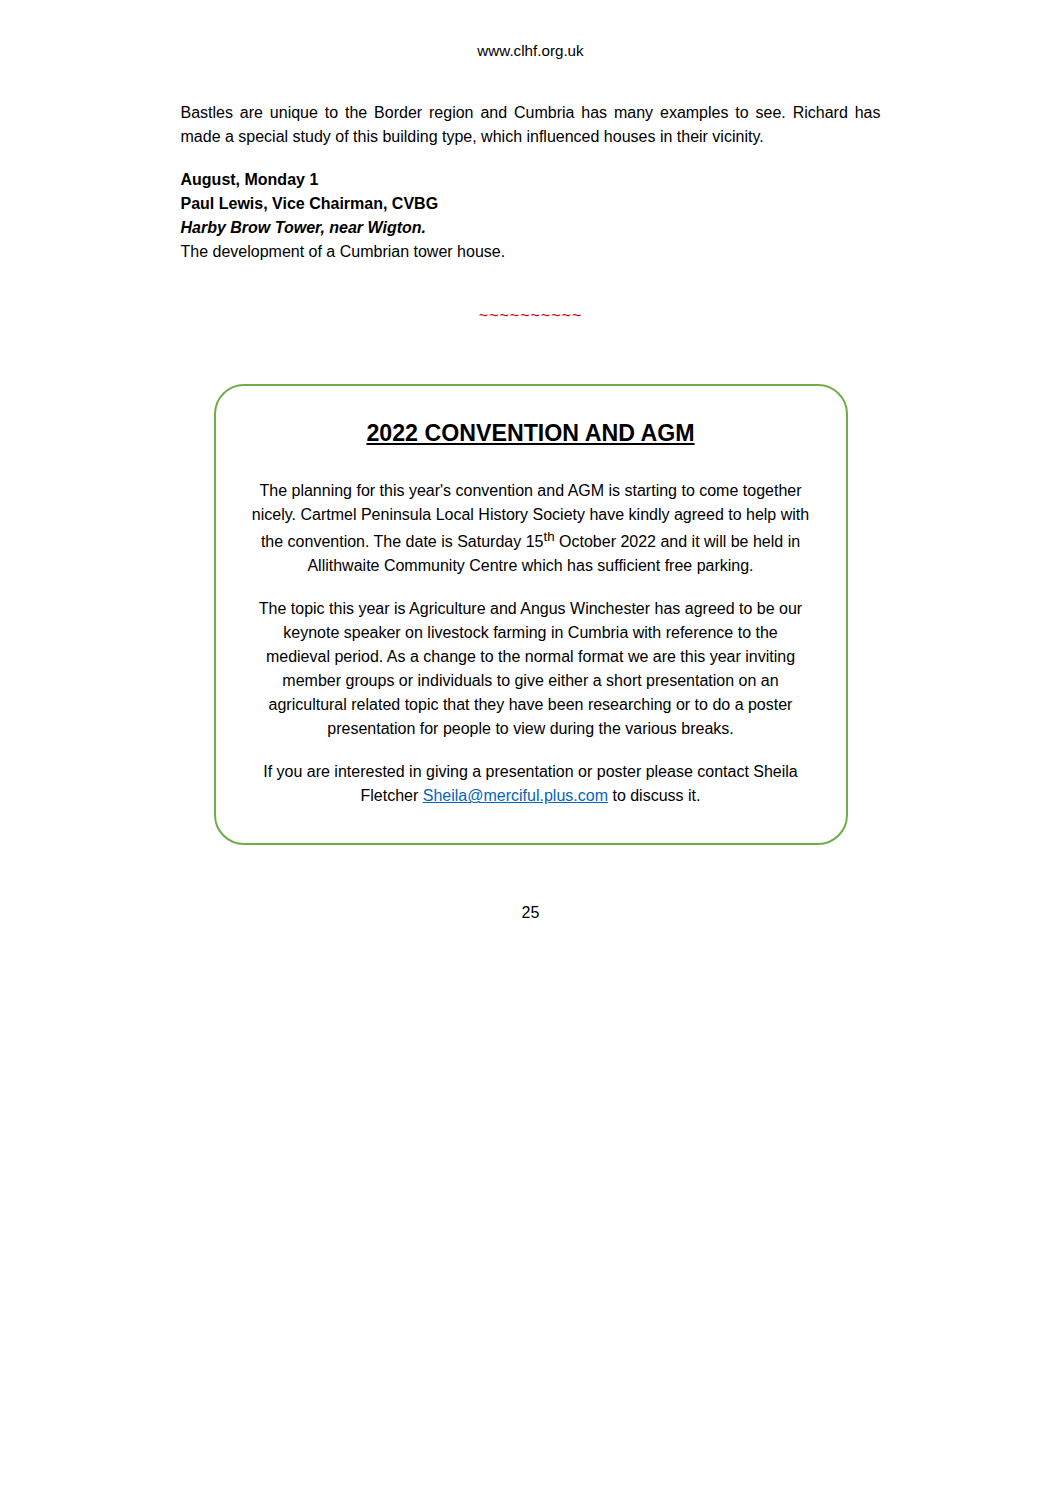www.clhf.org.uk
Bastles are unique to the Border region and Cumbria has many examples to see. Richard has made a special study of this building type, which influenced houses in their vicinity.
August, Monday 1
Paul Lewis, Vice Chairman, CVBG
Harby Brow Tower, near Wigton.
The development of a Cumbrian tower house.
~~~~~~~~~~
2022 CONVENTION AND AGM
The planning for this year's convention and AGM is starting to come together nicely. Cartmel Peninsula Local History Society have kindly agreed to help with the convention. The date is Saturday 15th October 2022 and it will be held in Allithwaite Community Centre which has sufficient free parking.
The topic this year is Agriculture and Angus Winchester has agreed to be our keynote speaker on livestock farming in Cumbria with reference to the medieval period. As a change to the normal format we are this year inviting member groups or individuals to give either a short presentation on an agricultural related topic that they have been researching or to do a poster presentation for people to view during the various breaks.
If you are interested in giving a presentation or poster please contact Sheila Fletcher Sheila@merciful.plus.com to discuss it.
25